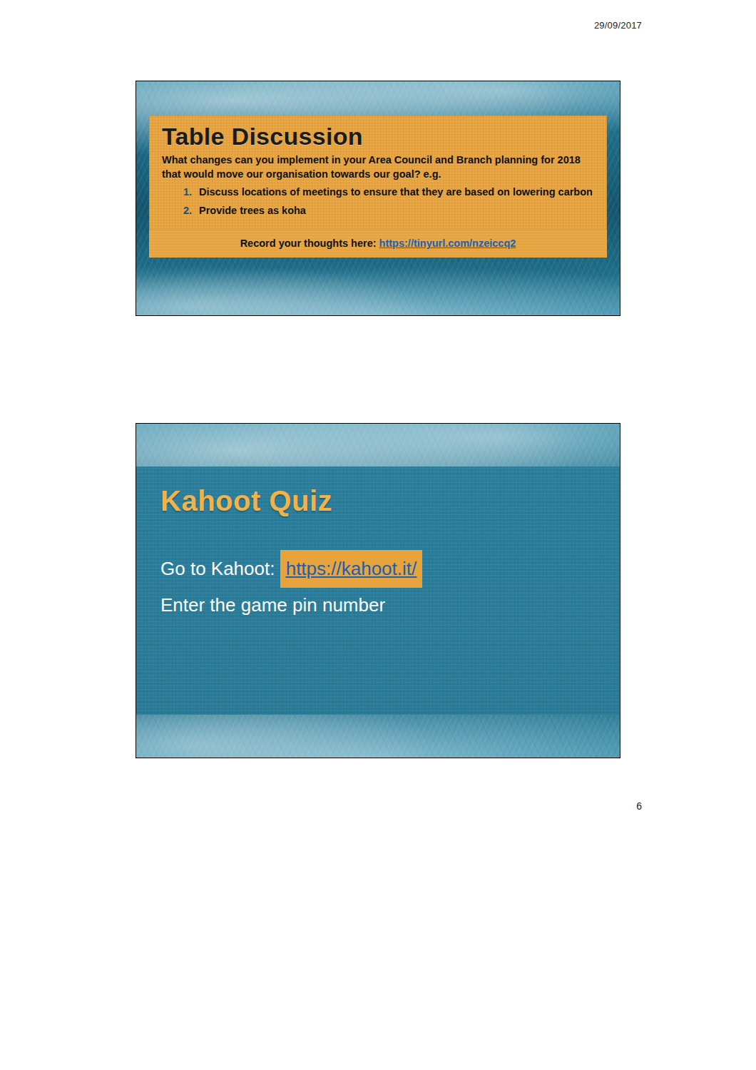29/09/2017
Table Discussion
What changes can you implement in your Area Council and Branch planning for 2018 that would move our organisation towards our goal? e.g.
Discuss locations of meetings to ensure that they are based on lowering carbon
Provide trees as koha
Record your thoughts here: https://tinyurl.com/nzeiccq2
Kahoot Quiz
Go to Kahoot: https://kahoot.it/
Enter the game pin number
6